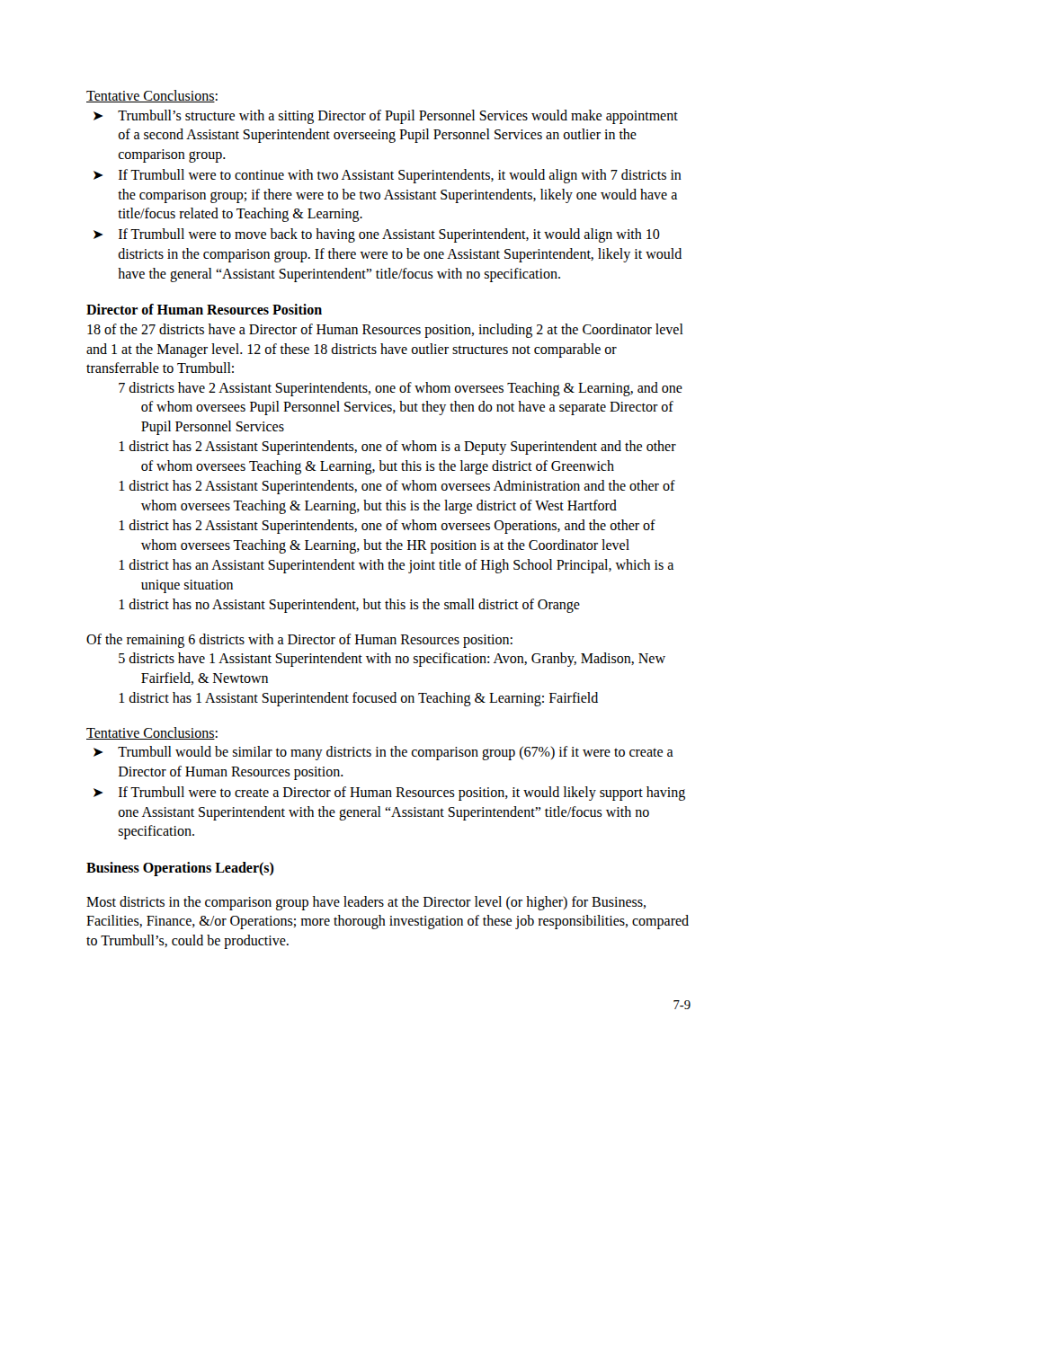Tentative Conclusions:
Trumbull’s structure with a sitting Director of Pupil Personnel Services would make appointment of a second Assistant Superintendent overseeing Pupil Personnel Services an outlier in the comparison group.
If Trumbull were to continue with two Assistant Superintendents, it would align with 7 districts in the comparison group; if there were to be two Assistant Superintendents, likely one would have a title/focus related to Teaching & Learning.
If Trumbull were to move back to having one Assistant Superintendent, it would align with 10 districts in the comparison group. If there were to be one Assistant Superintendent, likely it would have the general “Assistant Superintendent” title/focus with no specification.
Director of Human Resources Position
18 of the 27 districts have a Director of Human Resources position, including 2 at the Coordinator level and 1 at the Manager level. 12 of these 18 districts have outlier structures not comparable or transferrable to Trumbull:
7 districts have 2 Assistant Superintendents, one of whom oversees Teaching & Learning, and one of whom oversees Pupil Personnel Services, but they then do not have a separate Director of Pupil Personnel Services
1 district has 2 Assistant Superintendents, one of whom is a Deputy Superintendent and the other of whom oversees Teaching & Learning, but this is the large district of Greenwich
1 district has 2 Assistant Superintendents, one of whom oversees Administration and the other of whom oversees Teaching & Learning, but this is the large district of West Hartford
1 district has 2 Assistant Superintendents, one of whom oversees Operations, and the other of whom oversees Teaching & Learning, but the HR position is at the Coordinator level
1 district has an Assistant Superintendent with the joint title of High School Principal, which is a unique situation
1 district has no Assistant Superintendent, but this is the small district of Orange
Of the remaining 6 districts with a Director of Human Resources position:
5 districts have 1 Assistant Superintendent with no specification: Avon, Granby, Madison, New Fairfield, & Newtown
1 district has 1 Assistant Superintendent focused on Teaching & Learning: Fairfield
Tentative Conclusions:
Trumbull would be similar to many districts in the comparison group (67%) if it were to create a Director of Human Resources position.
If Trumbull were to create a Director of Human Resources position, it would likely support having one Assistant Superintendent with the general “Assistant Superintendent” title/focus with no specification.
Business Operations Leader(s)
Most districts in the comparison group have leaders at the Director level (or higher) for Business, Facilities, Finance, &/or Operations; more thorough investigation of these job responsibilities, compared to Trumbull’s, could be productive.
7-9